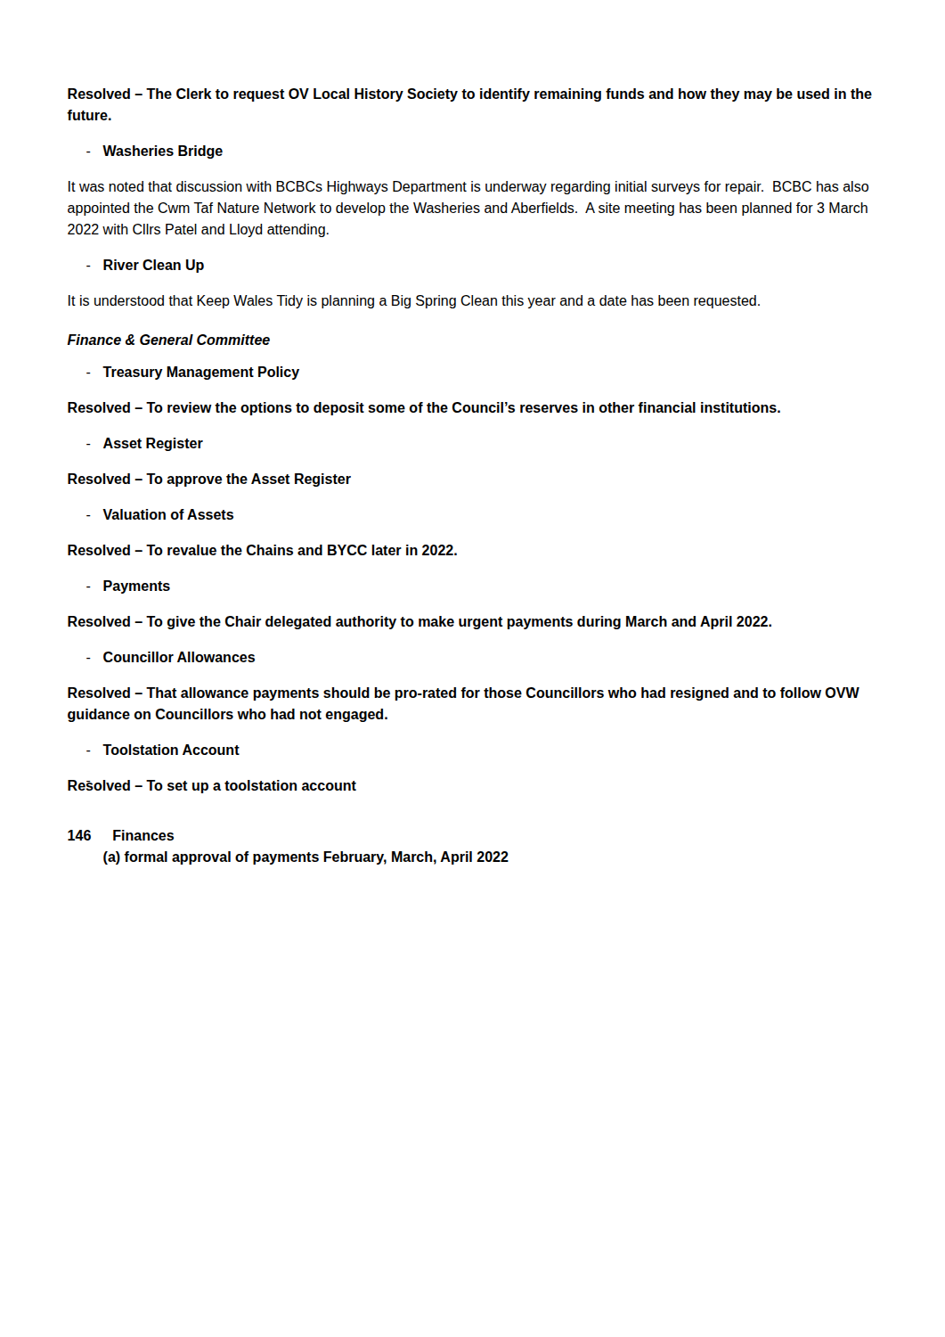Resolved – The Clerk to request OV Local History Society to identify remaining funds and how they may be used in the future.
Washeries Bridge
It was noted that discussion with BCBCs Highways Department is underway regarding initial surveys for repair. BCBC has also appointed the Cwm Taf Nature Network to develop the Washeries and Aberfields. A site meeting has been planned for 3 March 2022 with Cllrs Patel and Lloyd attending.
River Clean Up
It is understood that Keep Wales Tidy is planning a Big Spring Clean this year and a date has been requested.
Finance & General Committee
Treasury Management Policy
Resolved – To review the options to deposit some of the Council’s reserves in other financial institutions.
Asset Register
Resolved – To approve the Asset Register
Valuation of Assets
Resolved – To revalue the Chains and BYCC later in 2022.
Payments
Resolved – To give the Chair delegated authority to make urgent payments during March and April 2022.
Councillor Allowances
Resolved – That allowance payments should be pro-rated for those Councillors who had resigned and to follow OVW guidance on Councillors who had not engaged.
Toolstation Account
Resolved – To set up a toolstation account
146 Finances
(a) formal approval of payments February, March, April 2022